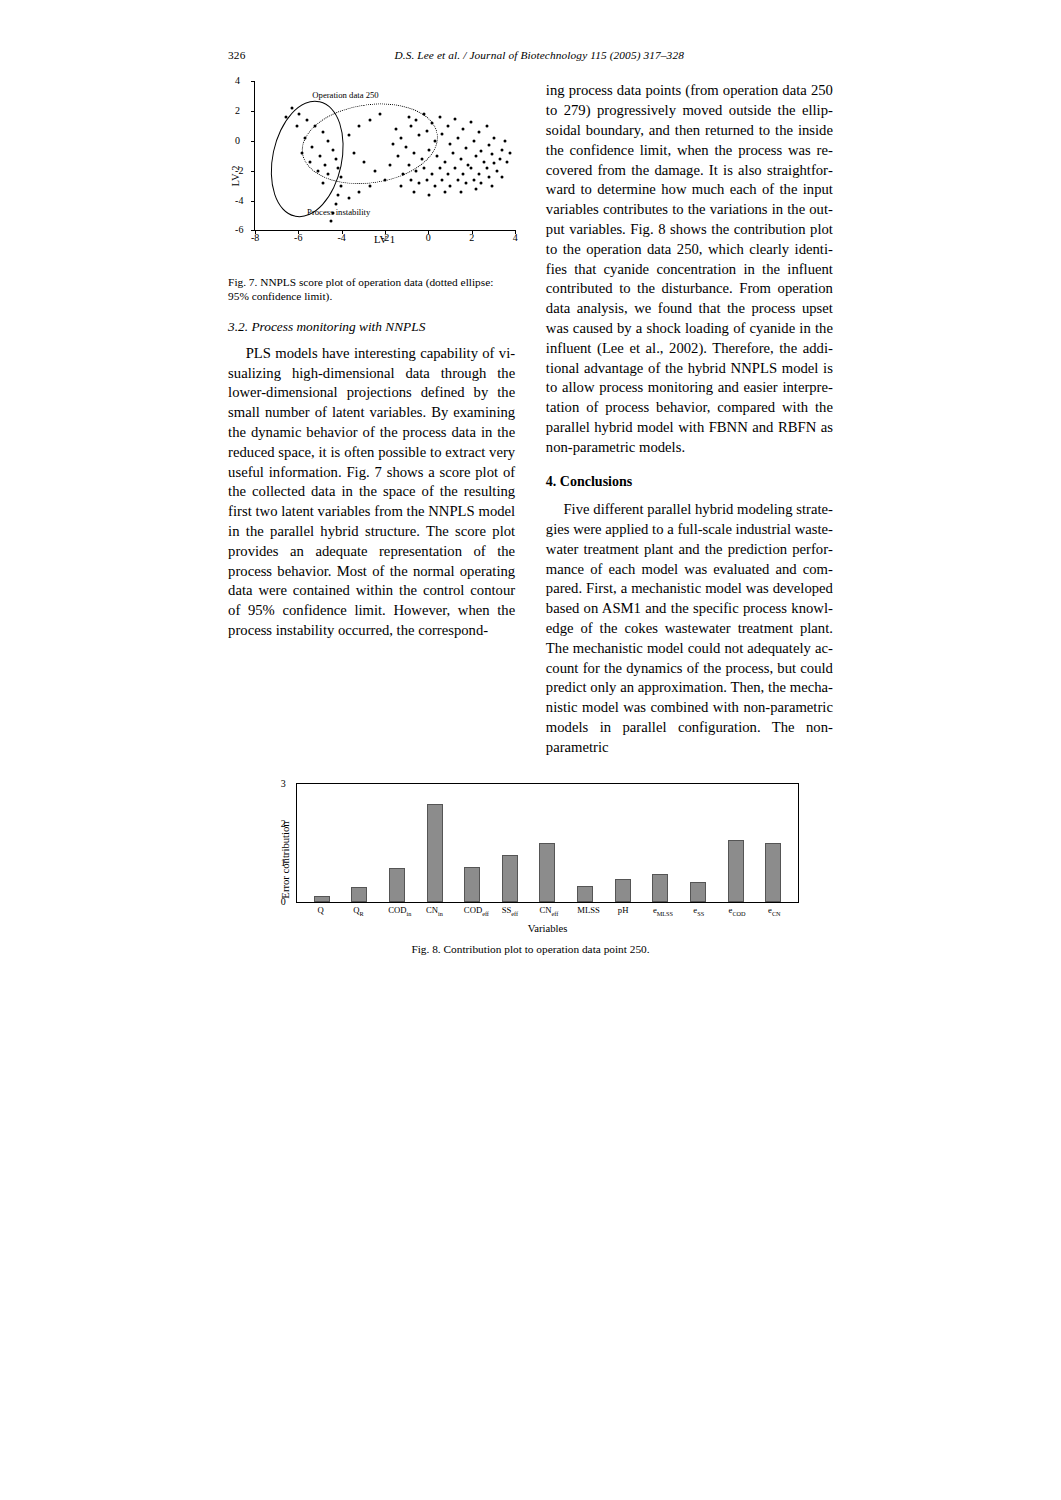326 D.S. Lee et al. / Journal of Biotechnology 115 (2005) 317–328
LV 2
4
2
0
-2
-4
-6
-8
-6
-4
-2
0
2
4
Operation data 250
Process instability
LV 1
Fig. 7. NNPLS score plot of operation data (dotted ellipse: 95% confidence limit).
3.2. Process monitoring with NNPLS
PLS models have interesting capability of visualizing high-dimensional data through the lower-dimensional projections defined by the small number of latent variables. By examining the dynamic behavior of the process data in the reduced space, it is often possible to extract very useful information. Fig. 7 shows a score plot of the collected data in the space of the resulting first two latent variables from the NNPLS model in the parallel hybrid structure. The score plot provides an adequate representation of the process behavior. Most of the normal operating data were contained within the control contour of 95% confidence limit. However, when the process instability occurred, the correspond-
ing process data points (from operation data 250 to 279) progressively moved outside the ellipsoidal boundary, and then returned to the inside the confidence limit, when the process was recovered from the damage. It is also straightforward to determine how much each of the input variables contributes to the variations in the output variables. Fig. 8 shows the contribution plot to the operation data 250, which clearly identifies that cyanide concentration in the influent contributed to the disturbance. From operation data analysis, we found that the process upset was caused by a shock loading of cyanide in the influent (Lee et al., 2002). Therefore, the additional advantage of the hybrid NNPLS model is to allow process monitoring and easier interpretation of process behavior, compared with the parallel hybrid model with FBNN and RBFN as non-parametric models.
4. Conclusions
Five different parallel hybrid modeling strategies were applied to a full-scale industrial wastewater treatment plant and the prediction performance of each model was evaluated and compared. First, a mechanistic model was developed based on ASM1 and the specific process knowledge of the cokes wastewater treatment plant. The mechanistic model could not adequately account for the dynamics of the process, but could predict only an approximation. Then, the mechanistic model was combined with non-parametric models in parallel configuration. The non-parametric
Error contribution
0
1
2
3
Q
QR
CODin
CNin
CODeff
SSeff
CNeff
MLSS
pH
eMLSS
eSS
eCOD
eCN
Variables
Fig. 8. Contribution plot to operation data point 250.